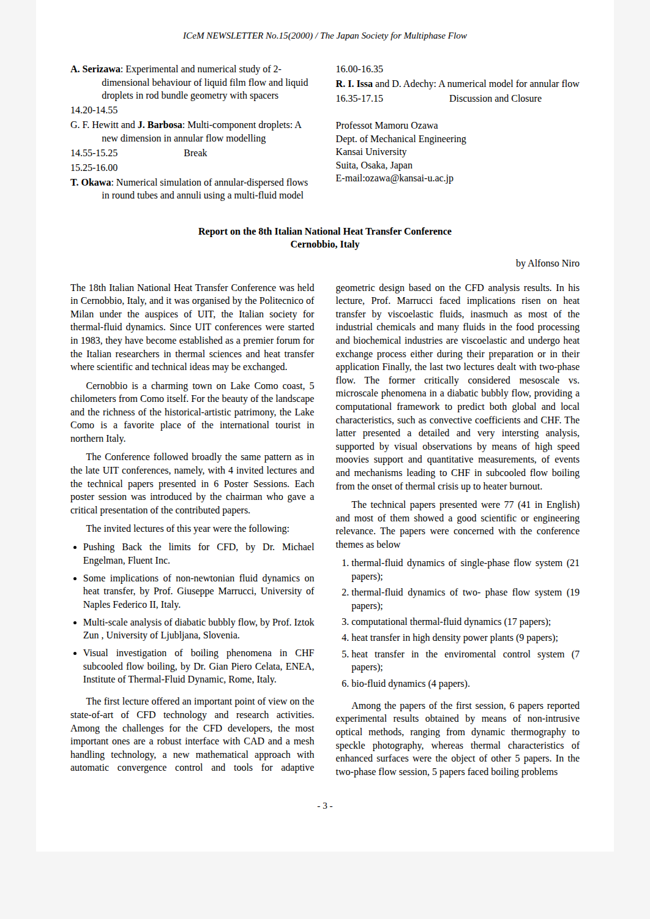ICeM NEWSLETTER No.15(2000) / The Japan Society for Multiphase Flow
A. Serizawa: Experimental and numerical study of 2-dimensional behaviour of liquid film flow and liquid droplets in rod bundle geometry with spacers
14.20-14.55
G. F. Hewitt and J. Barbosa: Multi-component droplets: A new dimension in annular flow modelling
14.55-15.25 Break
15.25-16.00
T. Okawa: Numerical simulation of annular-dispersed flows in round tubes and annuli using a multi-fluid model
16.00-16.35
R. I. Issa and D. Adechy: A numerical model for annular flow
16.35-17.15 Discussion and Closure
Professot Mamoru Ozawa
Dept. of Mechanical Engineering
Kansai University
Suita, Osaka, Japan
E-mail:ozawa@kansai-u.ac.jp
Report on the 8th Italian National Heat Transfer Conference
Cernobbio, Italy
by Alfonso Niro
The 18th Italian National Heat Transfer Conference was held in Cernobbio, Italy, and it was organised by the Politecnico of Milan under the auspices of UIT, the Italian society for thermal-fluid dynamics. Since UIT conferences were started in 1983, they have become established as a premier forum for the Italian researchers in thermal sciences and heat transfer where scientific and technical ideas may be exchanged.
Cernobbio is a charming town on Lake Como coast, 5 chilometers from Como itself. For the beauty of the landscape and the richness of the historical-artistic patrimony, the Lake Como is a favorite place of the international tourist in northern Italy.
The Conference followed broadly the same pattern as in the late UIT conferences, namely, with 4 invited lectures and the technical papers presented in 6 Poster Sessions. Each poster session was introduced by the chairman who gave a critical presentation of the contributed papers.
The invited lectures of this year were the following:
Pushing Back the limits for CFD, by Dr. Michael Engelman, Fluent Inc.
Some implications of non-newtonian fluid dynamics on heat transfer, by Prof. Giuseppe Marrucci, University of Naples Federico II, Italy.
Multi-scale analysis of diabatic bubbly flow, by Prof. Iztok Zun , University of Ljubljana, Slovenia.
Visual investigation of boiling phenomena in CHF subcooled flow boiling, by Dr. Gian Piero Celata, ENEA, Institute of Thermal-Fluid Dynamic, Rome, Italy.
The first lecture offered an important point of view on the state-of-art of CFD technology and research activities. Among the challenges for the CFD developers, the most important ones are a robust interface with CAD and a mesh handling technology, a new mathematical approach with automatic convergence control and tools for adaptive geometric design based on the CFD analysis results. In his lecture, Prof. Marrucci faced implications risen on heat transfer by viscoelastic fluids, inasmuch as most of the industrial chemicals and many fluids in the food processing and biochemical industries are viscoelastic and undergo heat exchange process either during their preparation or in their application Finally, the last two lectures dealt with two-phase flow. The former critically considered mesoscale vs. microscale phenomena in a diabatic bubbly flow, providing a computational framework to predict both global and local characteristics, such as convective coefficients and CHF. The latter presented a detailed and very intersting analysis, supported by visual observations by means of high speed moovies support and quantitative measurements, of events and mechanisms leading to CHF in subcooled flow boiling from the onset of thermal crisis up to heater burnout.
The technical papers presented were 77 (41 in English) and most of them showed a good scientific or engineering relevance. The papers were concerned with the conference themes as below
thermal-fluid dynamics of single-phase flow system (21 papers);
thermal-fluid dynamics of two- phase flow system (19 papers);
computational thermal-fluid dynamics (17 papers);
heat transfer in high density power plants (9 papers);
heat transfer in the enviromental control system (7 papers);
bio-fluid dynamics (4 papers).
Among the papers of the first session, 6 papers reported experimental results obtained by means of non-intrusive optical methods, ranging from dynamic thermography to speckle photography, whereas thermal characteristics of enhanced surfaces were the object of other 5 papers. In the two-phase flow session, 5 papers faced boiling problems
- 3 -